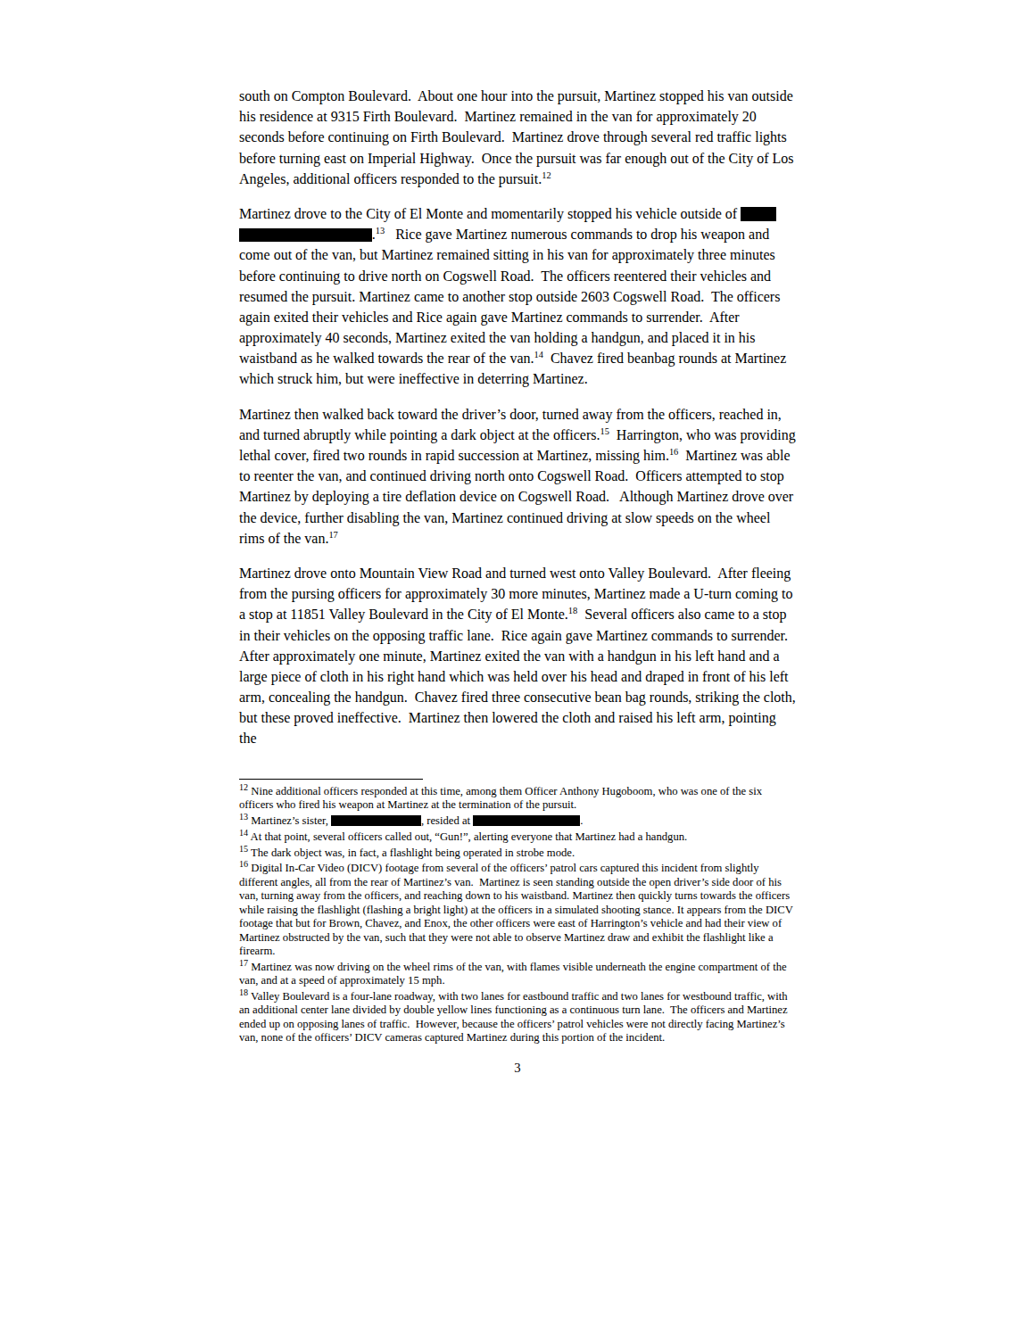south on Compton Boulevard. About one hour into the pursuit, Martinez stopped his van outside his residence at 9315 Firth Boulevard. Martinez remained in the van for approximately 20 seconds before continuing on Firth Boulevard. Martinez drove through several red traffic lights before turning east on Imperial Highway. Once the pursuit was far enough out of the City of Los Angeles, additional officers responded to the pursuit.12
Martinez drove to the City of El Monte and momentarily stopped his vehicle outside of
.13 Rice gave Martinez numerous commands to drop his weapon and come out of the van, but Martinez remained sitting in his van for approximately three minutes before continuing to drive north on Cogswell Road. The officers reentered their vehicles and resumed the pursuit. Martinez came to another stop outside 2603 Cogswell Road. The officers again exited their vehicles and Rice again gave Martinez commands to surrender. After approximately 40 seconds, Martinez exited the van holding a handgun, and placed it in his waistband as he walked towards the rear of the van.14 Chavez fired beanbag rounds at Martinez which struck him, but were ineffective in deterring Martinez.
Martinez then walked back toward the driver’s door, turned away from the officers, reached in, and turned abruptly while pointing a dark object at the officers.15 Harrington, who was providing lethal cover, fired two rounds in rapid succession at Martinez, missing him.16 Martinez was able to reenter the van, and continued driving north onto Cogswell Road. Officers attempted to stop Martinez by deploying a tire deflation device on Cogswell Road. Although Martinez drove over the device, further disabling the van, Martinez continued driving at slow speeds on the wheel rims of the van.17
Martinez drove onto Mountain View Road and turned west onto Valley Boulevard. After fleeing from the pursing officers for approximately 30 more minutes, Martinez made a U-turn coming to a stop at 11851 Valley Boulevard in the City of El Monte.18 Several officers also came to a stop in their vehicles on the opposing traffic lane. Rice again gave Martinez commands to surrender. After approximately one minute, Martinez exited the van with a handgun in his left hand and a large piece of cloth in his right hand which was held over his head and draped in front of his left arm, concealing the handgun. Chavez fired three consecutive bean bag rounds, striking the cloth, but these proved ineffective. Martinez then lowered the cloth and raised his left arm, pointing the
12 Nine additional officers responded at this time, among them Officer Anthony Hugoboom, who was one of the six officers who fired his weapon at Martinez at the termination of the pursuit.
13 Martinez’s sister, , resided at .
14 At that point, several officers called out, “Gun!”, alerting everyone that Martinez had a handgun.
15 The dark object was, in fact, a flashlight being operated in strobe mode.
16 Digital In-Car Video (DICV) footage from several of the officers’ patrol cars captured this incident from slightly different angles, all from the rear of Martinez’s van. Martinez is seen standing outside the open driver’s side door of his van, turning away from the officers, and reaching down to his waistband. Martinez then quickly turns towards the officers while raising the flashlight (flashing a bright light) at the officers in a simulated shooting stance. It appears from the DICV footage that but for Brown, Chavez, and Enox, the other officers were east of Harrington’s vehicle and had their view of Martinez obstructed by the van, such that they were not able to observe Martinez draw and exhibit the flashlight like a firearm.
17 Martinez was now driving on the wheel rims of the van, with flames visible underneath the engine compartment of the van, and at a speed of approximately 15 mph.
18 Valley Boulevard is a four-lane roadway, with two lanes for eastbound traffic and two lanes for westbound traffic, with an additional center lane divided by double yellow lines functioning as a continuous turn lane. The officers and Martinez ended up on opposing lanes of traffic. However, because the officers’ patrol vehicles were not directly facing Martinez’s van, none of the officers’ DICV cameras captured Martinez during this portion of the incident.
3